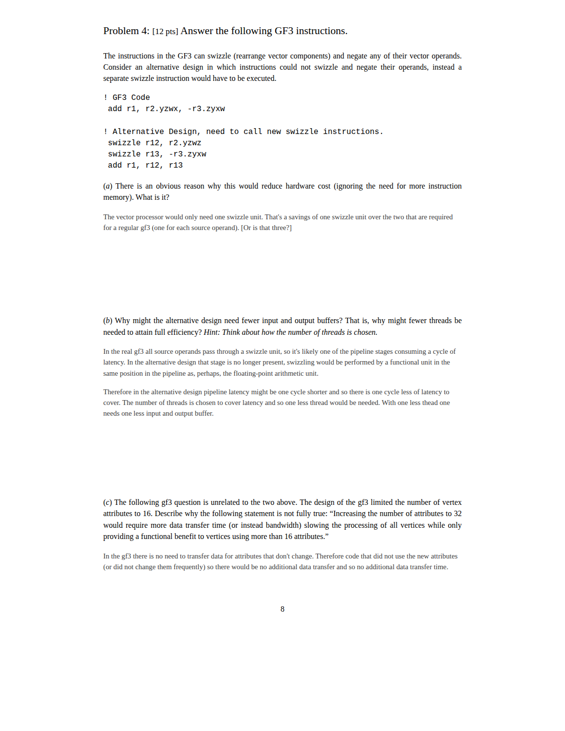Problem 4: [12 pts] Answer the following GF3 instructions.
The instructions in the GF3 can swizzle (rearrange vector components) and negate any of their vector operands. Consider an alternative design in which instructions could not swizzle and negate their operands, instead a separate swizzle instruction would have to be executed.
! GF3 Code
 add r1, r2.yzwx, -r3.zyxw

! Alternative Design, need to call new swizzle instructions.
 swizzle r12, r2.yzwz
 swizzle r13, -r3.zyxw
 add r1, r12, r13
(a) There is an obvious reason why this would reduce hardware cost (ignoring the need for more instruction memory). What is it?
The vector processor would only need one swizzle unit. That's a savings of one swizzle unit over the two that are required for a regular gf3 (one for each source operand). [Or is that three?]
(b) Why might the alternative design need fewer input and output buffers? That is, why might fewer threads be needed to attain full efficiency? Hint: Think about how the number of threads is chosen.
In the real gf3 all source operands pass through a swizzle unit, so it's likely one of the pipeline stages consuming a cycle of latency. In the alternative design that stage is no longer present, swizzling would be performed by a functional unit in the same position in the pipeline as, perhaps, the floating-point arithmetic unit.
Therefore in the alternative design pipeline latency might be one cycle shorter and so there is one cycle less of latency to cover. The number of threads is chosen to cover latency and so one less thread would be needed. With one less thead one needs one less input and output buffer.
(c) The following gf3 question is unrelated to the two above. The design of the gf3 limited the number of vertex attributes to 16. Describe why the following statement is not fully true: “Increasing the number of attributes to 32 would require more data transfer time (or instead bandwidth) slowing the processing of all vertices while only providing a functional benefit to vertices using more than 16 attributes.”
In the gf3 there is no need to transfer data for attributes that don't change. Therefore code that did not use the new attributes (or did not change them frequently) so there would be no additional data transfer and so no additional data transfer time.
8